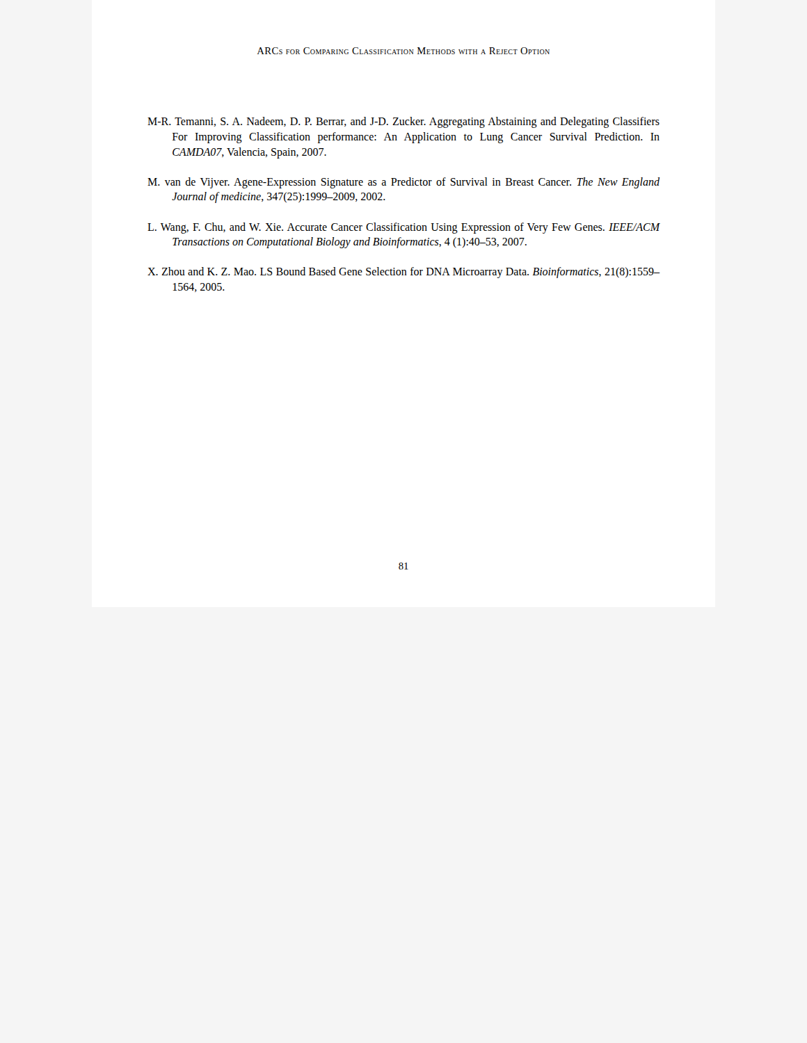ARCs for Comparing Classification Methods with a Reject Option
M-R. Temanni, S. A. Nadeem, D. P. Berrar, and J-D. Zucker. Aggregating Abstaining and Delegating Classifiers For Improving Classification performance: An Application to Lung Cancer Survival Prediction. In CAMDA07, Valencia, Spain, 2007.
M. van de Vijver. Agene-Expression Signature as a Predictor of Survival in Breast Cancer. The New England Journal of medicine, 347(25):1999–2009, 2002.
L. Wang, F. Chu, and W. Xie. Accurate Cancer Classification Using Expression of Very Few Genes. IEEE/ACM Transactions on Computational Biology and Bioinformatics, 4 (1):40–53, 2007.
X. Zhou and K. Z. Mao. LS Bound Based Gene Selection for DNA Microarray Data. Bioinformatics, 21(8):1559–1564, 2005.
81